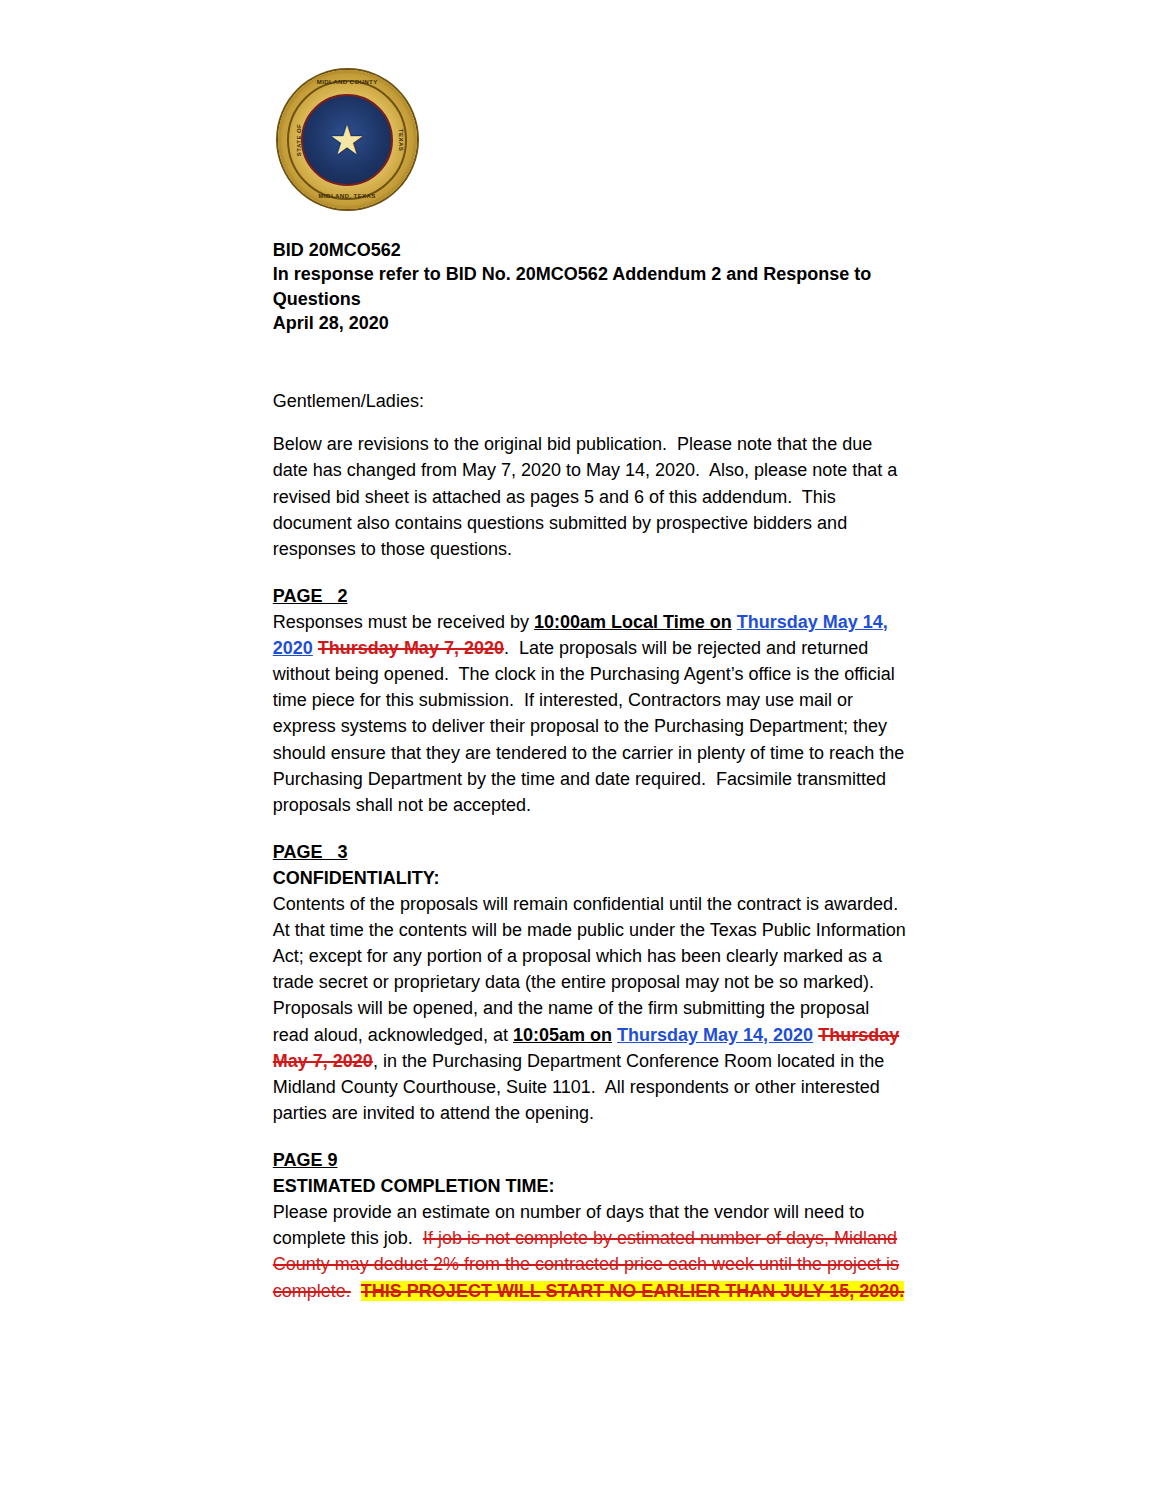Midland County
State of
Texas
Midland, Texas
★
BID 20MCO562
In response refer to BID No. 20MCO562 Addendum 2 and Response to Questions
April 28, 2020
Gentlemen/Ladies:
Below are revisions to the original bid publication. Please note that the due date has changed from May 7, 2020 to May 14, 2020. Also, please note that a revised bid sheet is attached as pages 5 and 6 of this addendum. This document also contains questions submitted by prospective bidders and responses to those questions.
PAGE 2
Responses must be received by 10:00am Local Time on Thursday May 14, 2020 Thursday May 7, 2020. Late proposals will be rejected and returned without being opened. The clock in the Purchasing Agent’s office is the official time piece for this submission. If interested, Contractors may use mail or express systems to deliver their proposal to the Purchasing Department; they should ensure that they are tendered to the carrier in plenty of time to reach the Purchasing Department by the time and date required. Facsimile transmitted proposals shall not be accepted.
PAGE 3
CONFIDENTIALITY:
Contents of the proposals will remain confidential until the contract is awarded. At that time the contents will be made public under the Texas Public Information Act; except for any portion of a proposal which has been clearly marked as a trade secret or proprietary data (the entire proposal may not be so marked). Proposals will be opened, and the name of the firm submitting the proposal read aloud, acknowledged, at 10:05am on Thursday May 14, 2020 Thursday May 7, 2020, in the Purchasing Department Conference Room located in the Midland County Courthouse, Suite 1101. All respondents or other interested parties are invited to attend the opening.
PAGE 9
ESTIMATED COMPLETION TIME:
Please provide an estimate on number of days that the vendor will need to complete this job. If job is not complete by estimated number of days, Midland County may deduct 2% from the contracted price each week until the project is complete. THIS PROJECT WILL START NO EARLIER THAN JULY 15, 2020.